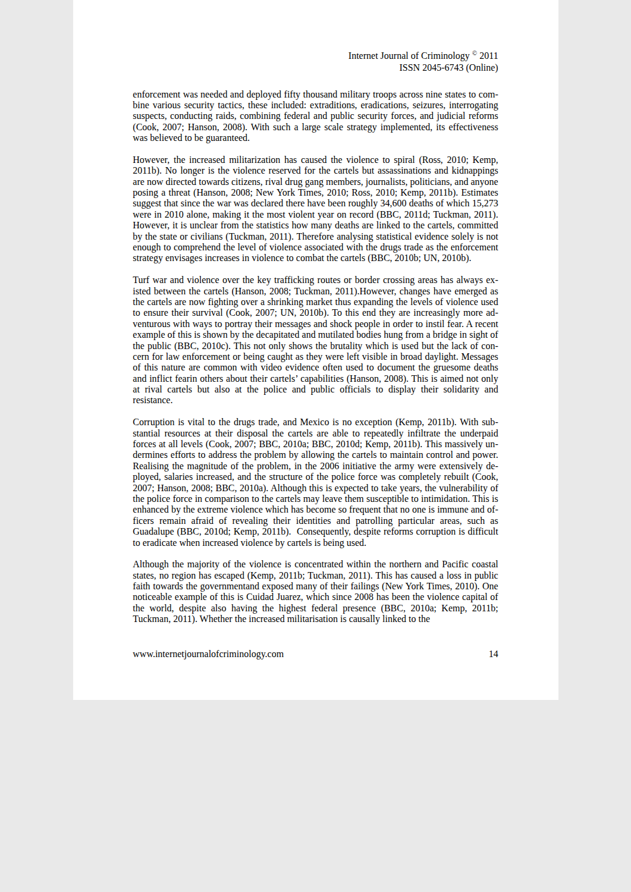Internet Journal of Criminology © 2011
ISSN 2045-6743 (Online)
enforcement was needed and deployed fifty thousand military troops across nine states to combine various security tactics, these included: extraditions, eradications, seizures, interrogating suspects, conducting raids, combining federal and public security forces, and judicial reforms (Cook, 2007; Hanson, 2008). With such a large scale strategy implemented, its effectiveness was believed to be guaranteed.
However, the increased militarization has caused the violence to spiral (Ross, 2010; Kemp, 2011b). No longer is the violence reserved for the cartels but assassinations and kidnappings are now directed towards citizens, rival drug gang members, journalists, politicians, and anyone posing a threat (Hanson, 2008; New York Times, 2010; Ross, 2010; Kemp, 2011b). Estimates suggest that since the war was declared there have been roughly 34,600 deaths of which 15,273 were in 2010 alone, making it the most violent year on record (BBC, 2011d; Tuckman, 2011). However, it is unclear from the statistics how many deaths are linked to the cartels, committed by the state or civilians (Tuckman, 2011). Therefore analysing statistical evidence solely is not enough to comprehend the level of violence associated with the drugs trade as the enforcement strategy envisages increases in violence to combat the cartels (BBC, 2010b; UN, 2010b).
Turf war and violence over the key trafficking routes or border crossing areas has always existed between the cartels (Hanson, 2008; Tuckman, 2011).However, changes have emerged as the cartels are now fighting over a shrinking market thus expanding the levels of violence used to ensure their survival (Cook, 2007; UN, 2010b). To this end they are increasingly more adventurous with ways to portray their messages and shock people in order to instil fear. A recent example of this is shown by the decapitated and mutilated bodies hung from a bridge in sight of the public (BBC, 2010c). This not only shows the brutality which is used but the lack of concern for law enforcement or being caught as they were left visible in broad daylight. Messages of this nature are common with video evidence often used to document the gruesome deaths and inflict fearin others about their cartels’ capabilities (Hanson, 2008). This is aimed not only at rival cartels but also at the police and public officials to display their solidarity and resistance.
Corruption is vital to the drugs trade, and Mexico is no exception (Kemp, 2011b). With substantial resources at their disposal the cartels are able to repeatedly infiltrate the underpaid forces at all levels (Cook, 2007; BBC, 2010a; BBC, 2010d; Kemp, 2011b). This massively undermines efforts to address the problem by allowing the cartels to maintain control and power. Realising the magnitude of the problem, in the 2006 initiative the army were extensively deployed, salaries increased, and the structure of the police force was completely rebuilt (Cook, 2007; Hanson, 2008; BBC, 2010a). Although this is expected to take years, the vulnerability of the police force in comparison to the cartels may leave them susceptible to intimidation. This is enhanced by the extreme violence which has become so frequent that no one is immune and officers remain afraid of revealing their identities and patrolling particular areas, such as Guadalupe (BBC, 2010d; Kemp, 2011b). Consequently, despite reforms corruption is difficult to eradicate when increased violence by cartels is being used.
Although the majority of the violence is concentrated within the northern and Pacific coastal states, no region has escaped (Kemp, 2011b; Tuckman, 2011). This has caused a loss in public faith towards the governmentand exposed many of their failings (New York Times, 2010). One noticeable example of this is Cuidad Juarez, which since 2008 has been the violence capital of the world, despite also having the highest federal presence (BBC, 2010a; Kemp, 2011b; Tuckman, 2011). Whether the increased militarisation is causally linked to the
www.internetjournalofcriminology.com
14